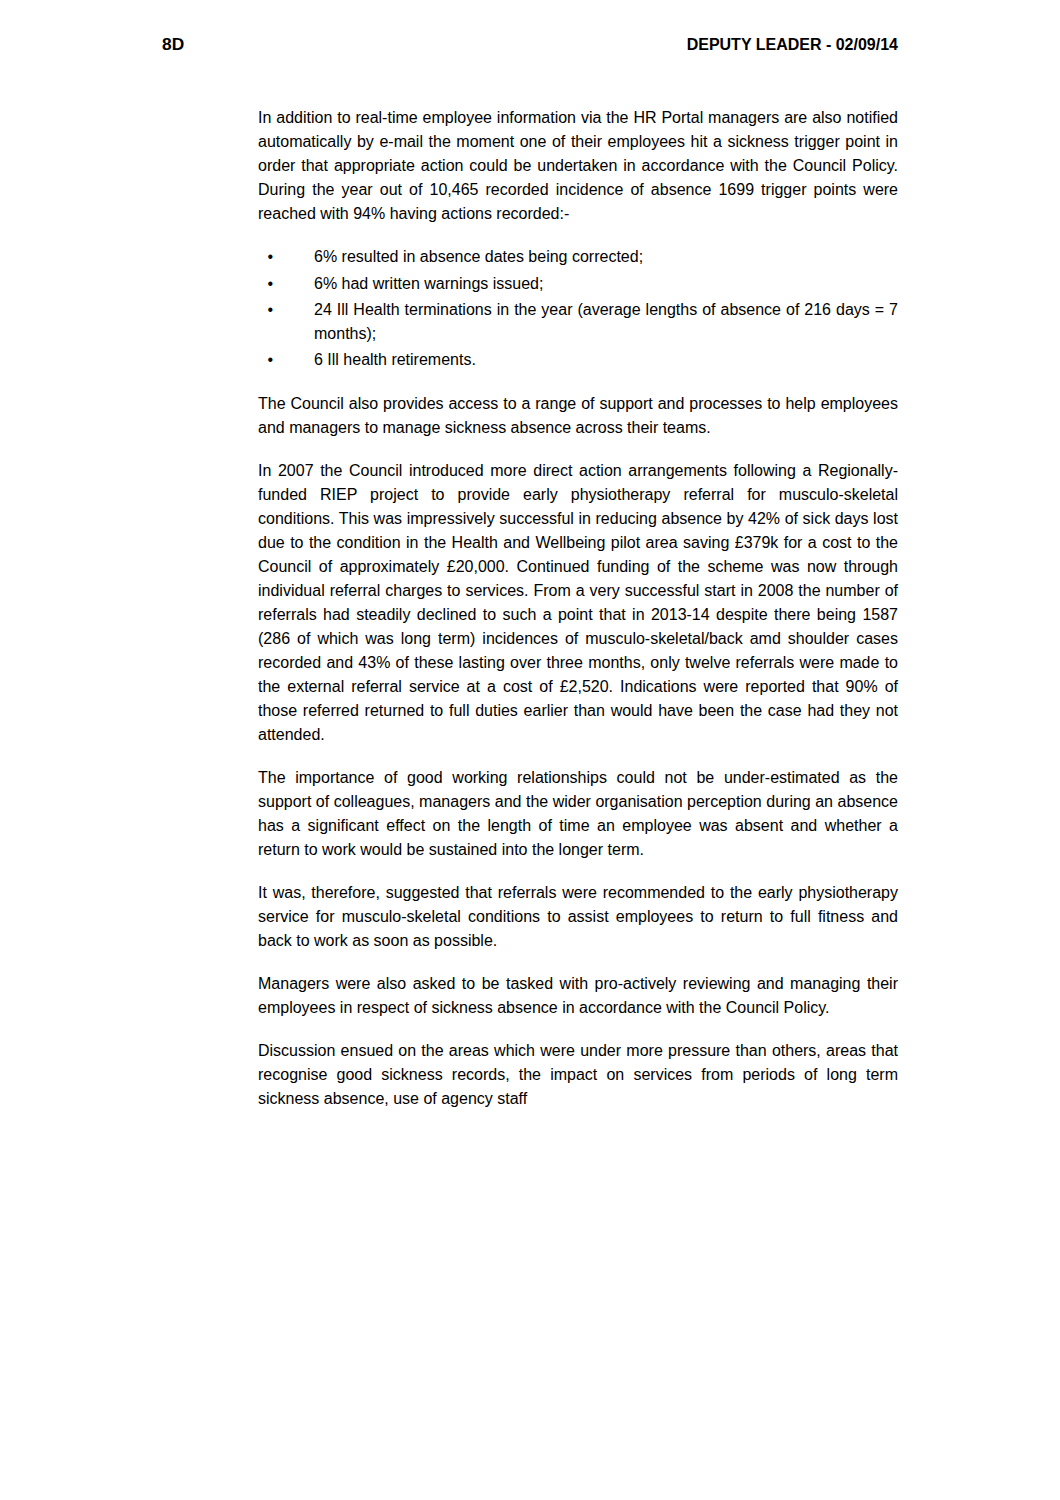8D DEPUTY LEADER - 02/09/14
In addition to real-time employee information via the HR Portal managers are also notified automatically by e-mail the moment one of their employees hit a sickness trigger point in order that appropriate action could be undertaken in accordance with the Council Policy. During the year out of 10,465 recorded incidence of absence 1699 trigger points were reached with 94% having actions recorded:-
6% resulted in absence dates being corrected;
6% had written warnings issued;
24 Ill Health terminations in the year (average lengths of absence of 216 days = 7 months);
6 Ill health retirements.
The Council also provides access to a range of support and processes to help employees and managers to manage sickness absence across their teams.
In 2007 the Council introduced more direct action arrangements following a Regionally-funded RIEP project to provide early physiotherapy referral for musculo-skeletal conditions. This was impressively successful in reducing absence by 42% of sick days lost due to the condition in the Health and Wellbeing pilot area saving £379k for a cost to the Council of approximately £20,000. Continued funding of the scheme was now through individual referral charges to services. From a very successful start in 2008 the number of referrals had steadily declined to such a point that in 2013-14 despite there being 1587 (286 of which was long term) incidences of musculo-skeletal/back amd shoulder cases recorded and 43% of these lasting over three months, only twelve referrals were made to the external referral service at a cost of £2,520. Indications were reported that 90% of those referred returned to full duties earlier than would have been the case had they not attended.
The importance of good working relationships could not be under-estimated as the support of colleagues, managers and the wider organisation perception during an absence has a significant effect on the length of time an employee was absent and whether a return to work would be sustained into the longer term.
It was, therefore, suggested that referrals were recommended to the early physiotherapy service for musculo-skeletal conditions to assist employees to return to full fitness and back to work as soon as possible.
Managers were also asked to be tasked with pro-actively reviewing and managing their employees in respect of sickness absence in accordance with the Council Policy.
Discussion ensued on the areas which were under more pressure than others, areas that recognise good sickness records, the impact on services from periods of long term sickness absence, use of agency staff